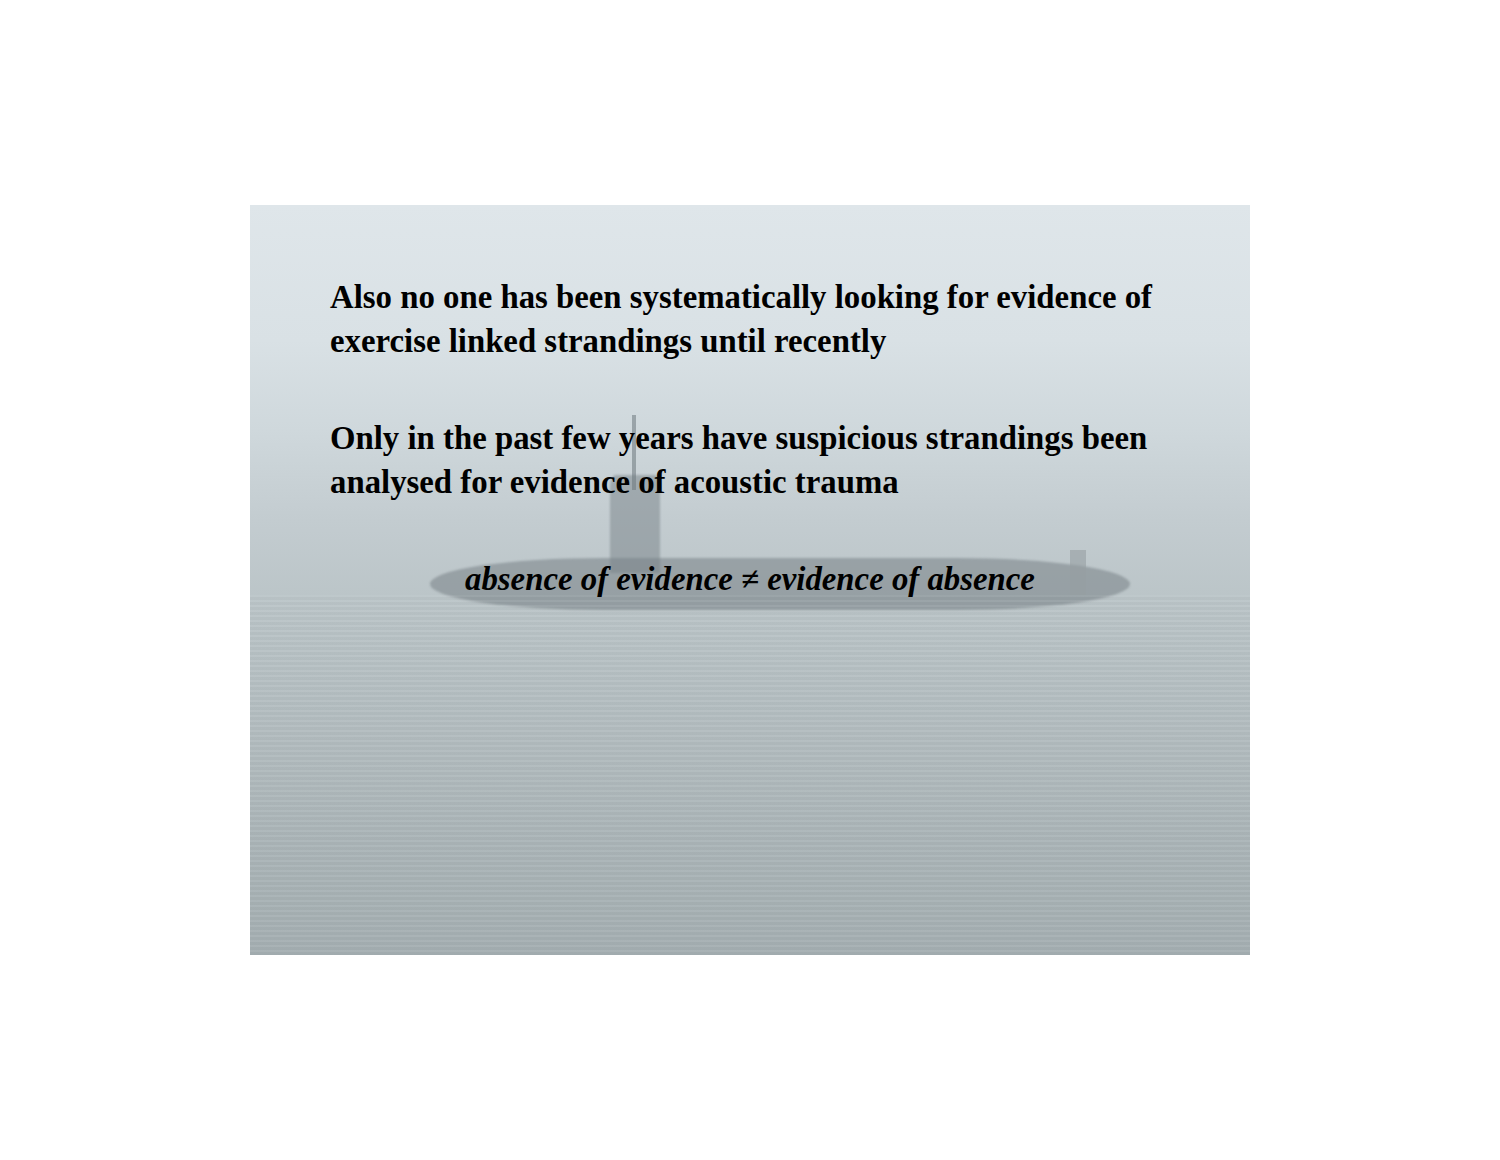Also no one has been systematically looking for evidence of exercise linked strandings until recently
Only in the past few years have suspicious strandings been analysed for evidence of acoustic trauma
absence of evidence ≠ evidence of absence